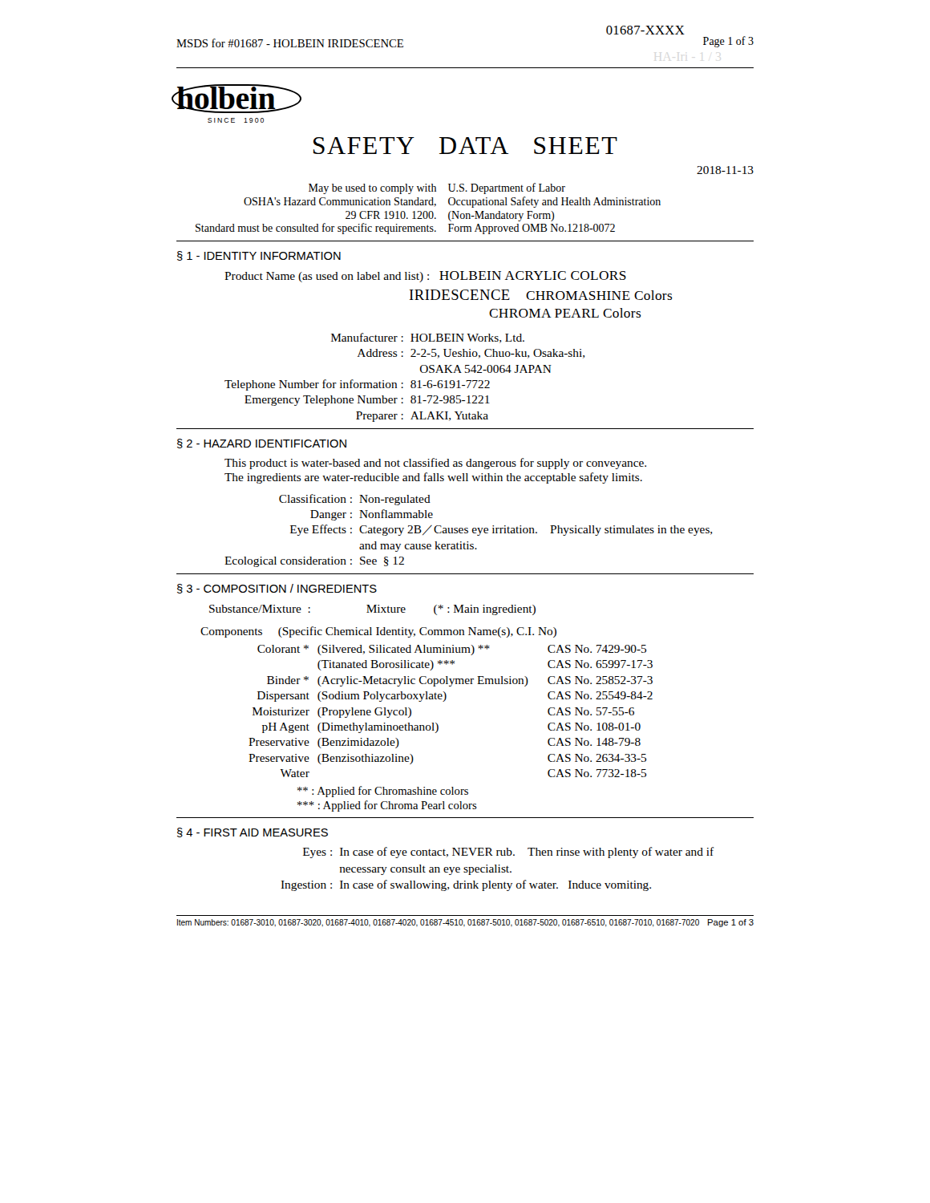01687-XXXX
Page 1 of 3
MSDS for #01687 - HOLBEIN IRIDESCENCE
HA-Iri - 1 / 3
holbein
SINCE 1900
SAFETY DATA SHEET
2018-11-13
| May be used to comply with | U.S. Department of Labor |
| OSHA's Hazard Communication Standard, | Occupational Safety and Health Administration |
| 29 CFR 1910. 1200. | (Non-Mandatory Form) |
| Standard must be consulted for specific requirements. | Form Approved OMB No.1218-0072 |
§ 1 - IDENTITY INFORMATION
Product Name (as used on label and list) : HOLBEIN ACRYLIC COLORS
IRIDESCENCE CHROMASHINE Colors
CHROMA PEARL Colors
| Manufacturer : | HOLBEIN Works, Ltd. |
| Address : | 2-2-5, Ueshio, Chuo-ku, Osaka-shi, |
| | OSAKA 542-0064 JAPAN |
| Telephone Number for information : | 81-6-6191-7722 |
| Emergency Telephone Number : | 81-72-985-1221 |
| Preparer : | ALAKI, Yutaka |
§ 2 - HAZARD IDENTIFICATION
This product is water-based and not classified as dangerous for supply or conveyance.
The ingredients are water-reducible and falls well within the acceptable safety limits.
| Classification : | Non-regulated |
| Danger : | Nonflammable |
| Eye Effects : | Category 2B／Causes eye irritation. Physically stimulates in the eyes, |
| | and may cause keratitis. |
| Ecological consideration : | See § 12 |
§ 3 - COMPOSITION / INGREDIENTS
Substance/Mixture : Mixture (* : Main ingredient)
Components (Specific Chemical Identity, Common Name(s), C.I. No)
| Colorant * | (Silvered, Silicated Aluminium) ** | CAS No. 7429-90-5 |
| | (Titanated Borosilicate) *** | CAS No. 65997-17-3 |
| Binder * | (Acrylic-Metacrylic Copolymer Emulsion) | CAS No. 25852-37-3 |
| Dispersant | (Sodium Polycarboxylate) | CAS No. 25549-84-2 |
| Moisturizer | (Propylene Glycol) | CAS No. 57-55-6 |
| pH Agent | (Dimethylaminoethanol) | CAS No. 108-01-0 |
| Preservative | (Benzimidazole) | CAS No. 148-79-8 |
| Preservative | (Benzisothiazoline) | CAS No. 2634-33-5 |
| Water | | CAS No. 7732-18-5 |
** : Applied for Chromashine colors
*** : Applied for Chroma Pearl colors
§ 4 - FIRST AID MEASURES
| Eyes : | In case of eye contact, NEVER rub. Then rinse with plenty of water and if |
| | necessary consult an eye specialist. |
| Ingestion : | In case of swallowing, drink plenty of water. Induce vomiting. |
Item Numbers: 01687-3010, 01687-3020, 01687-4010, 01687-4020, 01687-4510, 01687-5010, 01687-5020, 01687-6510, 01687-7010, 01687-7020 Page 1 of 3